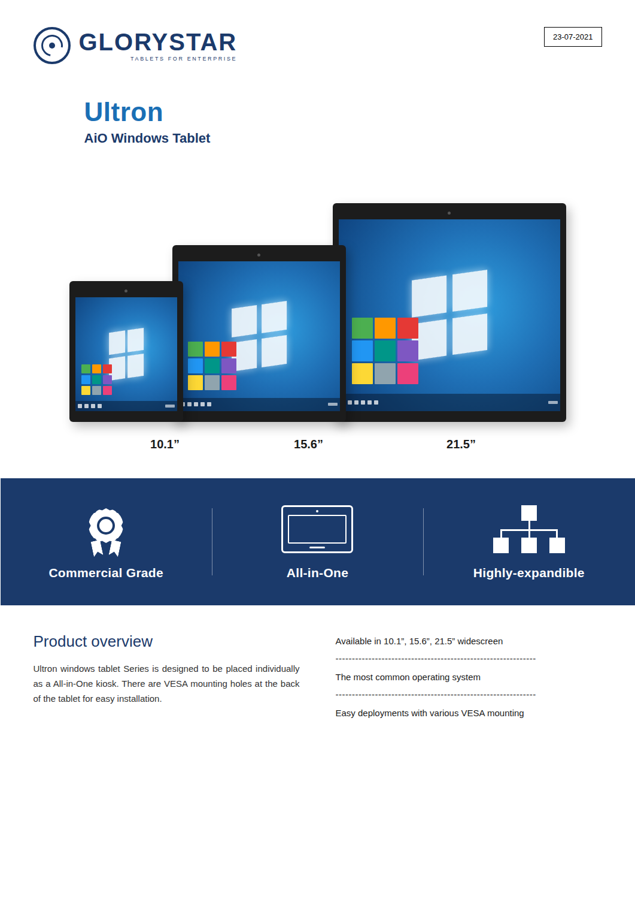GLORYSTAR
TABLETS FOR ENTERPRISE
23-07-2021
Ultron
AiO Windows Tablet
10.1” 15.6” 21.5”
Commercial Grade
All-in-One
Highly-expandible
Product overview
Ultron windows tablet Series is designed to be placed individually as a All-in-One kiosk. There are VESA mounting holes at the back of the tablet for easy installation.
Available in 10.1”, 15.6”, 21.5” widescreen
-------------------------------------------------------------
The most common operating system
-------------------------------------------------------------
Easy deployments with various VESA mounting